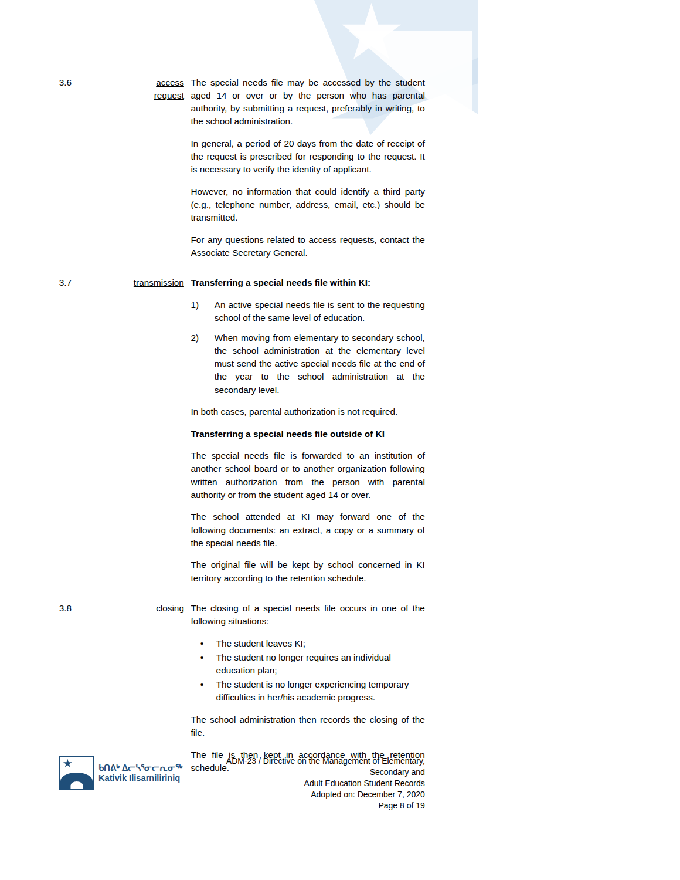3.6
access
request
The special needs file may be accessed by the student aged 14 or over or by the person who has parental authority, by submitting a request, preferably in writing, to the school administration.
In general, a period of 20 days from the date of receipt of the request is prescribed for responding to the request. It is necessary to verify the identity of applicant.
However, no information that could identify a third party (e.g., telephone number, address, email, etc.) should be transmitted.
For any questions related to access requests, contact the Associate Secretary General.
3.7
transmission
Transferring a special needs file within KI:
1) An active special needs file is sent to the requesting school of the same level of education.
2) When moving from elementary to secondary school, the school administration at the elementary level must send the active special needs file at the end of the year to the school administration at the secondary level.
In both cases, parental authorization is not required.
Transferring a special needs file outside of KI
The special needs file is forwarded to an institution of another school board or to another organization following written authorization from the person with parental authority or from the student aged 14 or over.
The school attended at KI may forward one of the following documents: an extract, a copy or a summary of the special needs file.
The original file will be kept by school concerned in KI territory according to the retention schedule.
3.8
closing
The closing of a special needs file occurs in one of the following situations:
The student leaves KI;
The student no longer requires an individual education plan;
The student is no longer experiencing temporary difficulties in her/his academic progress.
The school administration then records the closing of the file.
The file is then kept in accordance with the retention schedule.
ᑲᑎᕕᒃ ᐃᓕᓴᕐᓂᓕᕆᓂᖅ
Kativik Ilisarniliriniq
ADM-23 / Directive on the Management of Elementary, Secondary and
Adult Education Student Records
Adopted on: December 7, 2020
Page 8 of 19